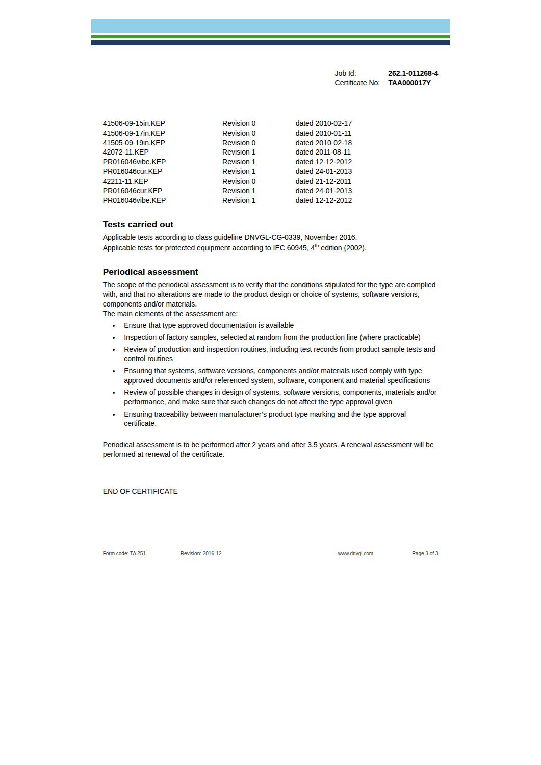| Job Id: | 262.1-011268-4 |
| Certificate No: | TAA000017Y |
| 41506-09-15in.KEP | Revision 0 | dated 2010-02-17 |
| 41506-09-17in.KEP | Revision 0 | dated 2010-01-11 |
| 41505-09-19in.KEP | Revision 0 | dated 2010-02-18 |
| 42072-11.KEP | Revision 1 | dated 2011-08-11 |
| PR016046vibe.KEP | Revision 1 | dated 12-12-2012 |
| PR016046cur.KEP | Revision 1 | dated 24-01-2013 |
| 42211-11.KEP | Revision 0 | dated 21-12-2011 |
| PR016046cur.KEP | Revision 1 | dated 24-01-2013 |
| PR016046vibe.KEP | Revision 1 | dated 12-12-2012 |
Tests carried out
Applicable tests according to class guideline DNVGL-CG-0339, November 2016.
Applicable tests for protected equipment according to IEC 60945, 4th edition (2002).
Periodical assessment
The scope of the periodical assessment is to verify that the conditions stipulated for the type are complied with, and that no alterations are made to the product design or choice of systems, software versions, components and/or materials.
The main elements of the assessment are:
Ensure that type approved documentation is available
Inspection of factory samples, selected at random from the production line (where practicable)
Review of production and inspection routines, including test records from product sample tests and control routines
Ensuring that systems, software versions, components and/or materials used comply with type approved documents and/or referenced system, software, component and material specifications
Review of possible changes in design of systems, software versions, components, materials and/or performance, and make sure that such changes do not affect the type approval given
Ensuring traceability between manufacturer’s product type marking and the type approval certificate.
Periodical assessment is to be performed after 2 years and after 3.5 years. A renewal assessment will be performed at renewal of the certificate.
END OF CERTIFICATE
Form code: TA 251 Revision: 2016-12 www.dnvgl.com Page 3 of 3